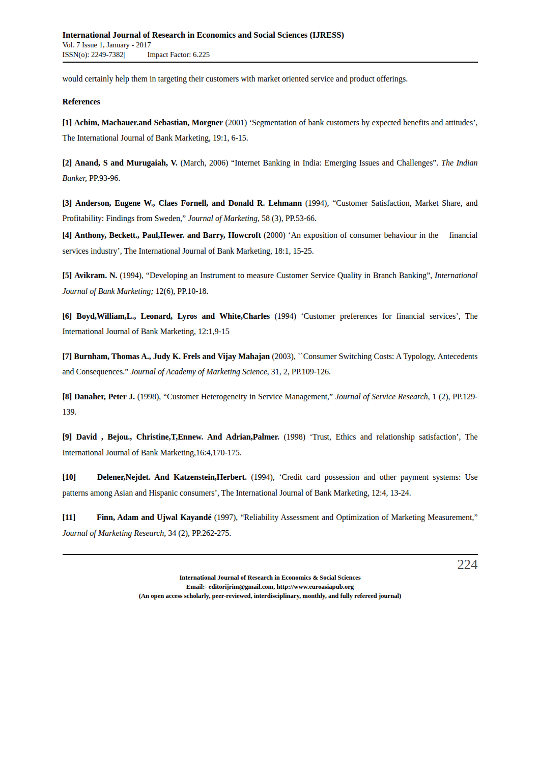International Journal of Research in Economics and Social Sciences (IJRESS) Vol. 7 Issue 1, January - 2017 ISSN(o): 2249-7382|Impact Factor: 6.225
would certainly help them in targeting their customers with market oriented service and product offerings.
References
[1] Achim, Machauer.and Sebastian, Morgner (2001) ‘Segmentation of bank customers by expected benefits and attitudes’, The International Journal of Bank Marketing, 19:1, 6-15.
[2] Anand, S and Murugaiah, V. (March, 2006) “Internet Banking in India: Emerging Issues and Challenges”. The Indian Banker, PP.93-96.
[3] Anderson, Eugene W., Claes Fornell, and Donald R. Lehmann (1994), “Customer Satisfaction, Market Share, and Profitability: Findings from Sweden,” Journal of Marketing, 58 (3), PP.53-66.
[4] Anthony, Beckett., Paul,Hewer. and Barry, Howcroft (2000) ‘An exposition of consumer behaviour in the financial services industry’, The International Journal of Bank Marketing, 18:1, 15-25.
[5] Avikram. N. (1994), “Developing an Instrument to measure Customer Service Quality in Branch Banking”, International Journal of Bank Marketing; 12(6), PP.10-18.
[6] Boyd,William,L., Leonard, Lyros and White,Charles (1994) ‘Customer preferences for financial services’, The International Journal of Bank Marketing, 12:1,9-15
[7] Burnham, Thomas A., Judy K. Frels and Vijay Mahajan (2003), ``Consumer Switching Costs: A Typology, Antecedents and Consequences.” Journal of Academy of Marketing Science, 31, 2, PP.109-126.
[8] Danaher, Peter J. (1998), “Customer Heterogeneity in Service Management,” Journal of Service Research, 1 (2), PP.129-139.
[9] David , Bejou., Christine,T,Ennew. And Adrian,Palmer. (1998) ‘Trust, Ethics and relationship satisfaction’, The International Journal of Bank Marketing,16:4,170-175.
[10] Delener,Nejdet. And Katzenstein,Herbert. (1994), ‘Credit card possession and other payment systems: Use patterns among Asian and Hispanic consumers’, The International Journal of Bank Marketing, 12:4, 13-24.
[11] Finn, Adam and Ujwal Kayandé (1997), “Reliability Assessment and Optimization of Marketing Measurement,” Journal of Marketing Research, 34 (2), PP.262-275.
224
International Journal of Research in Economics & Social Sciences
Email:- editorijrim@gmail.com, http://www.euroasiapub.org
(An open access scholarly, peer-reviewed, interdisciplinary, monthly, and fully refereed journal)